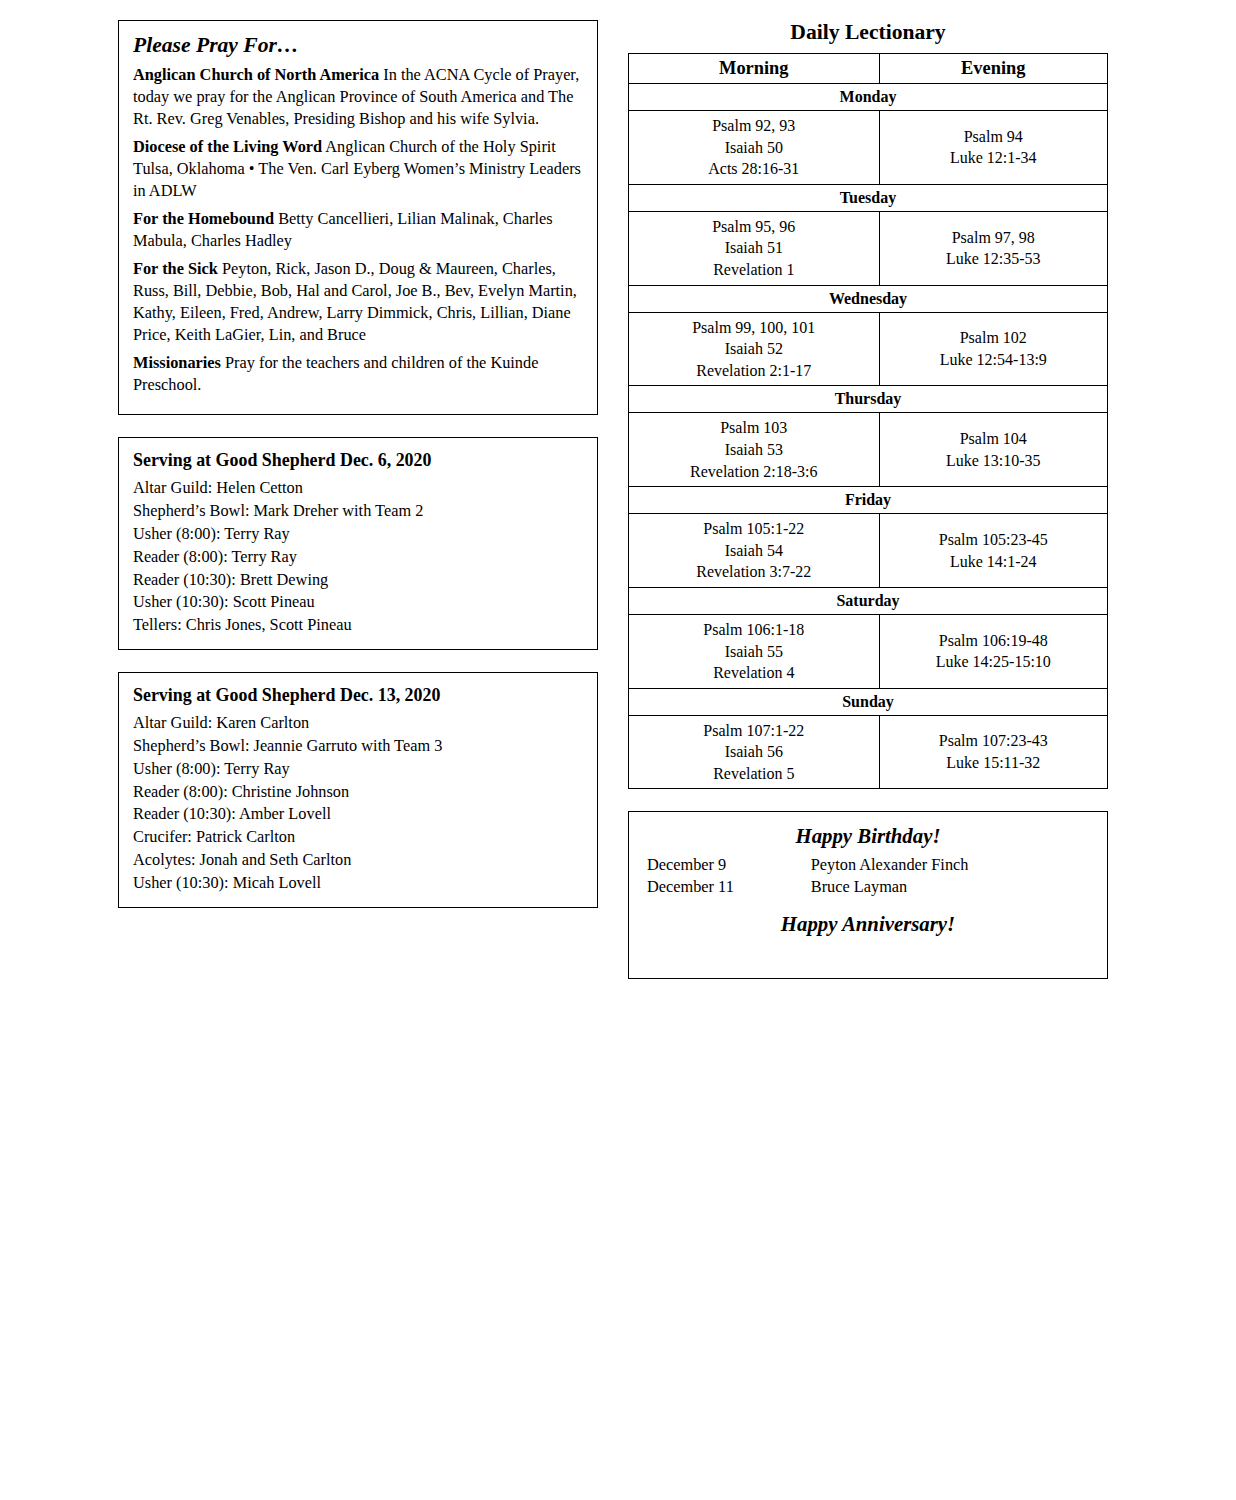Please Pray For…
Anglican Church of North America In the ACNA Cycle of Prayer, today we pray for the Anglican Province of South America and The Rt. Rev. Greg Venables, Presiding Bishop and his wife Sylvia.
Diocese of the Living Word Anglican Church of the Holy Spirit Tulsa, Oklahoma • The Ven. Carl Eyberg Women’s Ministry Leaders in ADLW
For the Homebound Betty Cancellieri, Lilian Malinak, Charles Mabula, Charles Hadley
For the Sick Peyton, Rick, Jason D., Doug & Maureen, Charles, Russ, Bill, Debbie, Bob, Hal and Carol, Joe B., Bev, Evelyn Martin, Kathy, Eileen, Fred, Andrew, Larry Dimmick, Chris, Lillian, Diane Price, Keith LaGier, Lin, and Bruce
Missionaries Pray for the teachers and children of the Kuinde Preschool.
Serving at Good Shepherd Dec. 6, 2020
Altar Guild: Helen Cetton
Shepherd’s Bowl: Mark Dreher with Team 2
Usher (8:00): Terry Ray
Reader (8:00): Terry Ray
Reader (10:30): Brett Dewing
Usher (10:30): Scott Pineau
Tellers: Chris Jones, Scott Pineau
Serving at Good Shepherd Dec. 13, 2020
Altar Guild: Karen Carlton
Shepherd’s Bowl: Jeannie Garruto with Team 3
Usher (8:00): Terry Ray
Reader (8:00): Christine Johnson
Reader (10:30): Amber Lovell
Crucifer: Patrick Carlton
Acolytes: Jonah and Seth Carlton
Usher (10:30): Micah Lovell
Daily Lectionary
| Morning | Evening |
| --- | --- |
| Monday |
| Psalm 92, 93 Isaiah 50 Acts 28:16-31 | Psalm 94 Luke 12:1-34 |
| Tuesday |
| Psalm 95, 96 Isaiah 51 Revelation 1 | Psalm 97, 98 Luke 12:35-53 |
| Wednesday |
| Psalm 99, 100, 101 Isaiah 52 Revelation 2:1-17 | Psalm 102 Luke 12:54-13:9 |
| Thursday |
| Psalm 103 Isaiah 53 Revelation 2:18-3:6 | Psalm 104 Luke 13:10-35 |
| Friday |
| Psalm 105:1-22 Isaiah 54 Revelation 3:7-22 | Psalm 105:23-45 Luke 14:1-24 |
| Saturday |
| Psalm 106:1-18 Isaiah 55 Revelation 4 | Psalm 106:19-48 Luke 14:25-15:10 |
| Sunday |
| Psalm 107:1-22 Isaiah 56 Revelation 5 | Psalm 107:23-43 Luke 15:11-32 |
Happy Birthday!
| December 9 | Peyton Alexander Finch |
| December 11 | Bruce Layman |
Happy Anniversary!